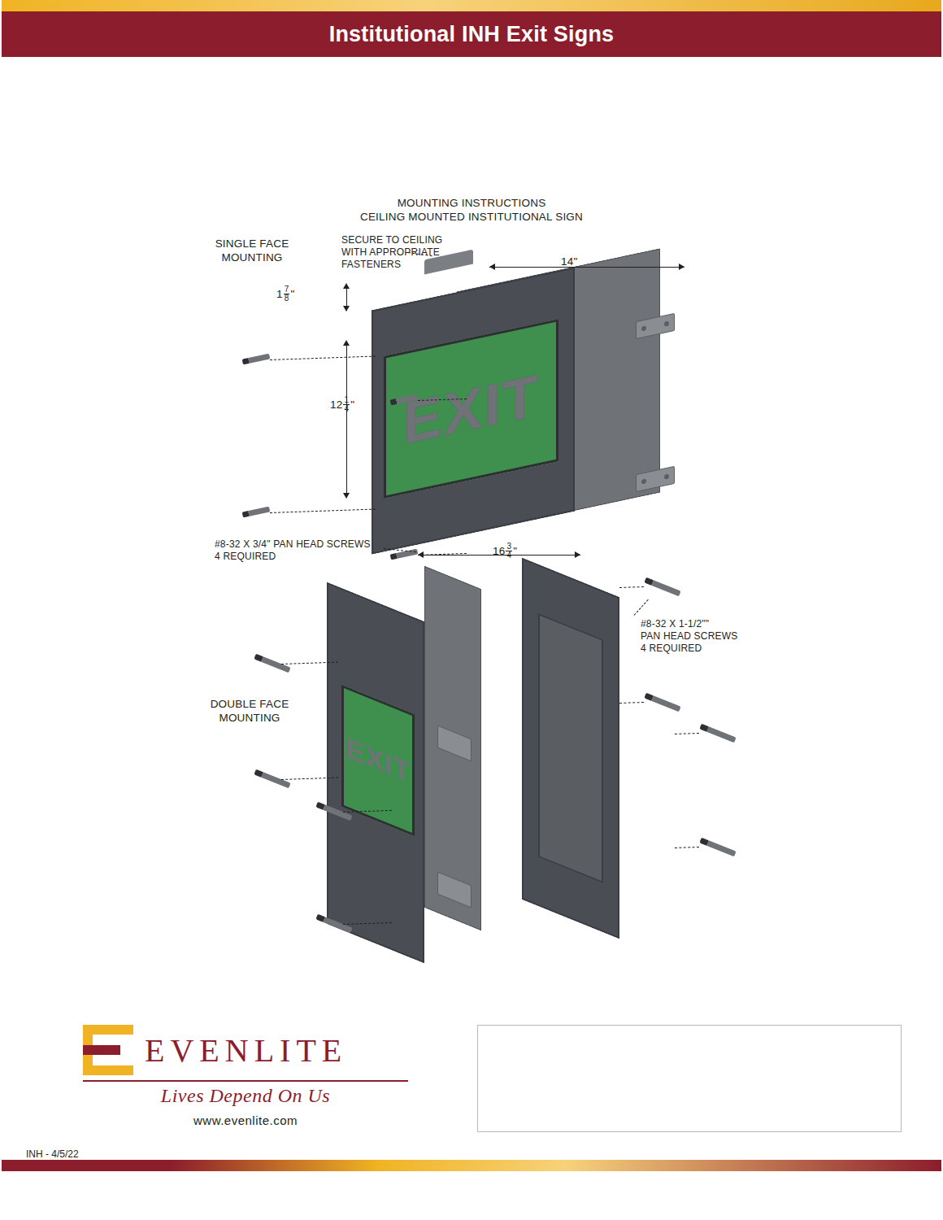Institutional INH Exit Signs
MOUNTING INSTRUCTIONS
CEILING MOUNTED INSTITUTIONAL SIGN
SINGLE FACE
MOUNTING
SECURE TO CEILING
WITH APPROPRIATE
FASTENERS
EXIT
14"
178"
1214"
1634"
#8-32 X 3/4" PAN HEAD SCREWS
4 REQUIRED
DOUBLE FACE
MOUNTING
EXIT
#8-32 X 1-1/2""
PAN HEAD SCREWS
4 REQUIRED
EVENLITE
Lives Depend On Us
www.evenlite.com
INH - 4/5/22